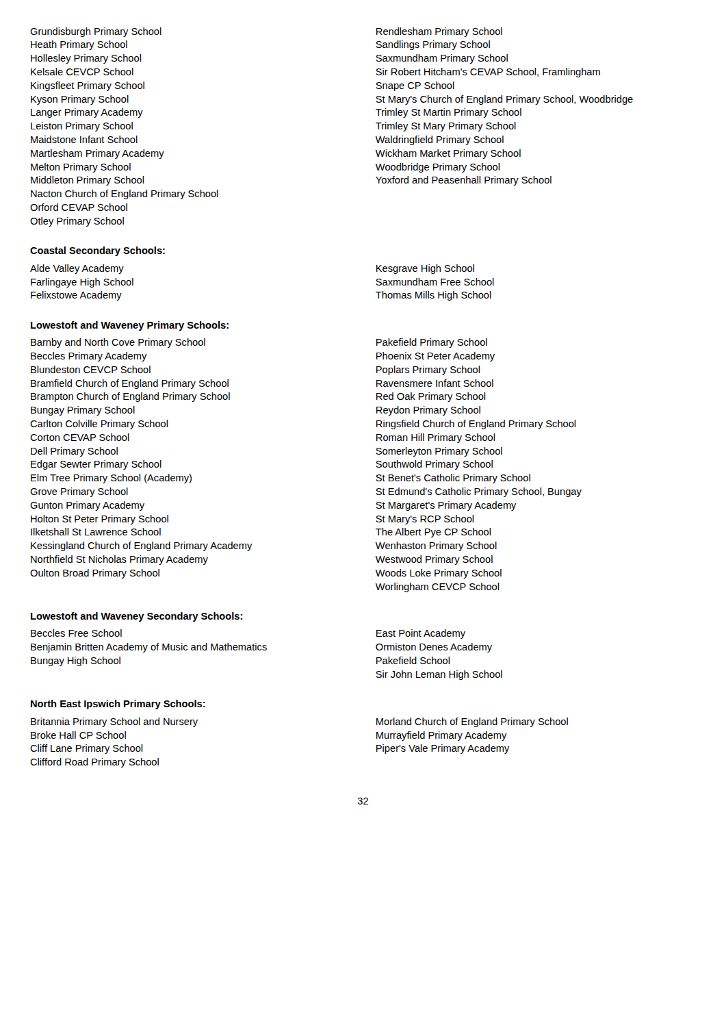Grundisburgh Primary School
Heath Primary School
Hollesley Primary School
Kelsale CEVCP School
Kingsfleet Primary School
Kyson Primary School
Langer Primary Academy
Leiston Primary School
Maidstone Infant School
Martlesham Primary Academy
Melton Primary School
Middleton Primary School
Nacton Church of England Primary School
Orford CEVAP School
Otley Primary School
Rendlesham Primary School
Sandlings Primary School
Saxmundham Primary School
Sir Robert Hitcham's CEVAP School, Framlingham
Snape CP School
St Mary's Church of England Primary School, Woodbridge
Trimley St Martin Primary School
Trimley St Mary Primary School
Waldringfield Primary School
Wickham Market Primary School
Woodbridge Primary School
Yoxford and Peasenhall Primary School
Coastal Secondary Schools:
Alde Valley Academy
Farlingaye High School
Felixstowe Academy
Kesgrave High School
Saxmundham Free School
Thomas Mills High School
Lowestoft and Waveney Primary Schools:
Barnby and North Cove Primary School
Beccles Primary Academy
Blundeston CEVCP School
Bramfield Church of England Primary School
Brampton Church of England Primary School
Bungay Primary School
Carlton Colville Primary School
Corton CEVAP School
Dell Primary School
Edgar Sewter Primary School
Elm Tree Primary School (Academy)
Grove Primary School
Gunton Primary Academy
Holton St Peter Primary School
Ilketshall St Lawrence School
Kessingland Church of England Primary Academy
Northfield St Nicholas Primary Academy
Oulton Broad Primary School
Pakefield Primary School
Phoenix St Peter Academy
Poplars Primary School
Ravensmere Infant School
Red Oak Primary School
Reydon Primary School
Ringsfield Church of England Primary School
Roman Hill Primary School
Somerleyton Primary School
Southwold Primary School
St Benet's Catholic Primary School
St Edmund's Catholic Primary School, Bungay
St Margaret's Primary Academy
St Mary's RCP School
The Albert Pye CP School
Wenhaston Primary School
Westwood Primary School
Woods Loke Primary School
Worlingham CEVCP School
Lowestoft and Waveney Secondary Schools:
Beccles Free School
Benjamin Britten Academy of Music and Mathematics
Bungay High School
East Point Academy
Ormiston Denes Academy
Pakefield School
Sir John Leman High School
North East Ipswich Primary Schools:
Britannia Primary School and Nursery
Broke Hall CP School
Cliff Lane Primary School
Clifford Road Primary School
Morland Church of England Primary School
Murrayfield Primary Academy
Piper's Vale Primary Academy
32